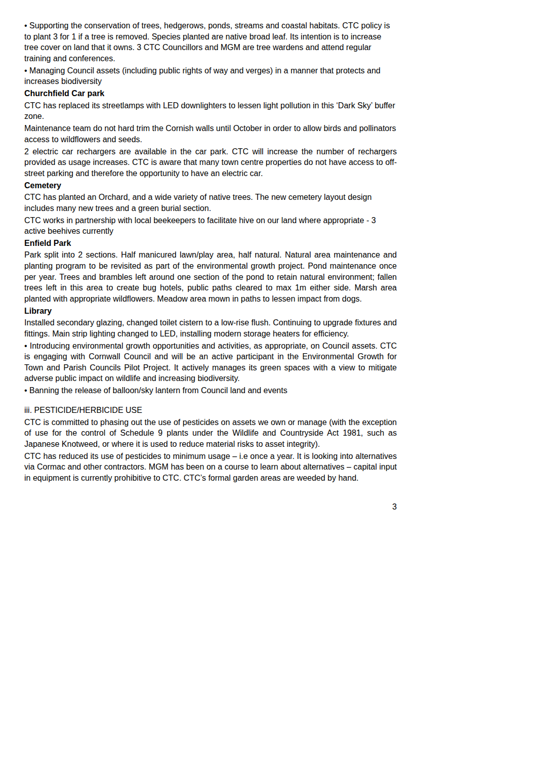• Supporting the conservation of trees, hedgerows, ponds, streams and coastal habitats. CTC policy is to plant 3 for 1 if a tree is removed. Species planted are native broad leaf. Its intention is to increase tree cover on land that it owns. 3 CTC Councillors and MGM are tree wardens and attend regular training and conferences.
• Managing Council assets (including public rights of way and verges) in a manner that protects and increases biodiversity
Churchfield Car park
CTC has replaced its streetlamps with LED downlighters to lessen light pollution in this ‘Dark Sky’ buffer zone.
Maintenance team do not hard trim the Cornish walls until October in order to allow birds and pollinators access to wildflowers and seeds.
2 electric car rechargers are available in the car park. CTC will increase the number of rechargers provided as usage increases. CTC is aware that many town centre properties do not have access to off-street parking and therefore the opportunity to have an electric car.
Cemetery
CTC has planted an Orchard, and a wide variety of native trees. The new cemetery layout design includes many new trees and a green burial section.
CTC works in partnership with local beekeepers to facilitate hive on our land where appropriate - 3 active beehives currently
Enfield Park
Park split into 2 sections. Half manicured lawn/play area, half natural. Natural area maintenance and planting program to be revisited as part of the environmental growth project. Pond maintenance once per year. Trees and brambles left around one section of the pond to retain natural environment; fallen trees left in this area to create bug hotels, public paths cleared to max 1m either side. Marsh area planted with appropriate wildflowers. Meadow area mown in paths to lessen impact from dogs.
Library
Installed secondary glazing, changed toilet cistern to a low-rise flush. Continuing to upgrade fixtures and fittings. Main strip lighting changed to LED, installing modern storage heaters for efficiency.
• Introducing environmental growth opportunities and activities, as appropriate, on Council assets. CTC is engaging with Cornwall Council and will be an active participant in the Environmental Growth for Town and Parish Councils Pilot Project. It actively manages its green spaces with a view to mitigate adverse public impact on wildlife and increasing biodiversity.
• Banning the release of balloon/sky lantern from Council land and events
iii. PESTICIDE/HERBICIDE USE
CTC is committed to phasing out the use of pesticides on assets we own or manage (with the exception of use for the control of Schedule 9 plants under the Wildlife and Countryside Act 1981, such as Japanese Knotweed, or where it is used to reduce material risks to asset integrity).
CTC has reduced its use of pesticides to minimum usage – i.e once a year. It is looking into alternatives via Cormac and other contractors. MGM has been on a course to learn about alternatives – capital input in equipment is currently prohibitive to CTC. CTC’s formal garden areas are weeded by hand.
3